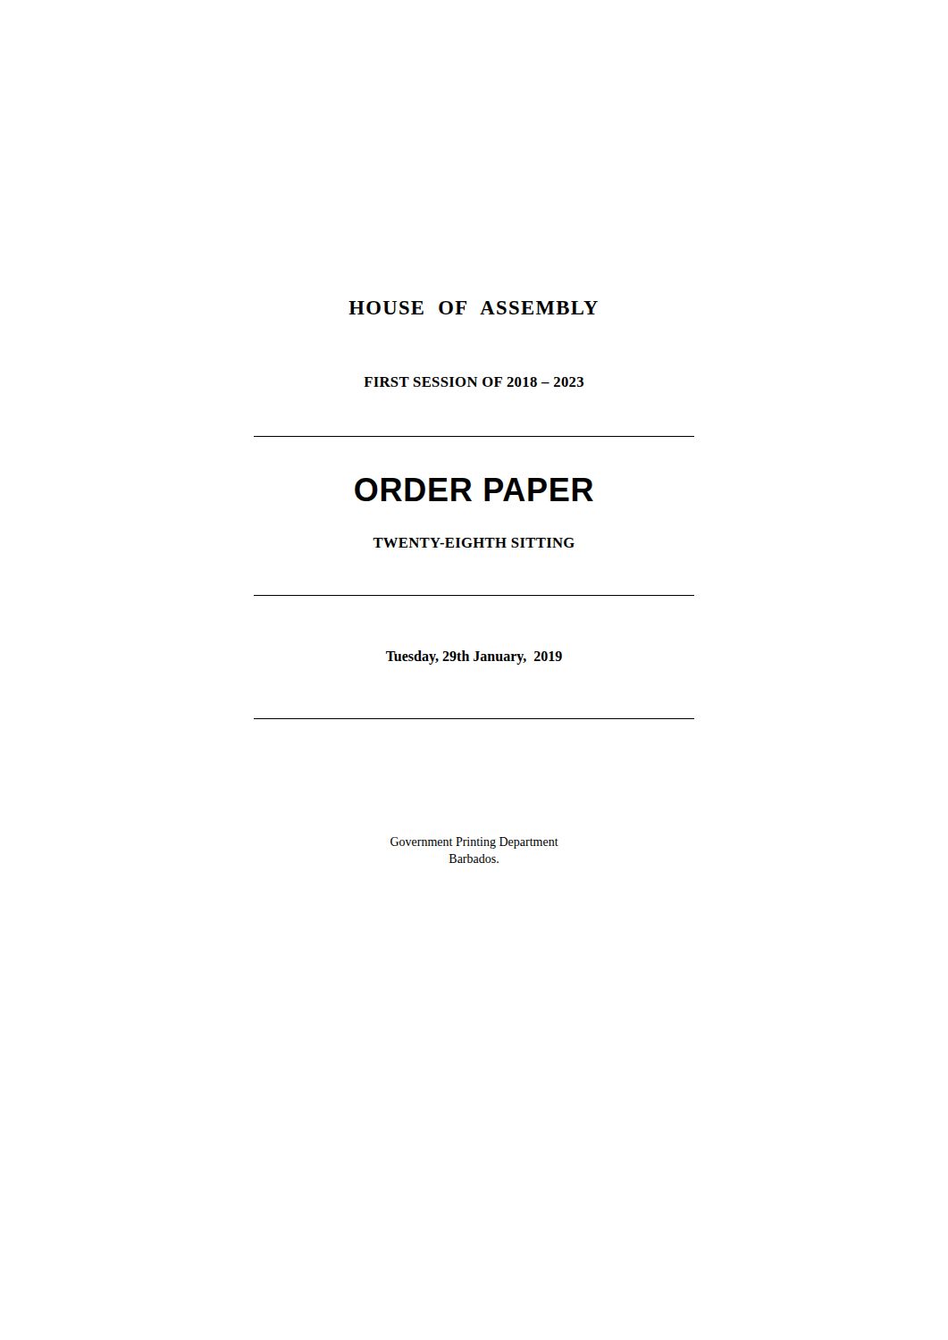HOUSE OF ASSEMBLY
FIRST SESSION OF 2018 – 2023
ORDER PAPER
TWENTY-EIGHTH SITTING
Tuesday, 29th January, 2019
Government Printing Department
Barbados.